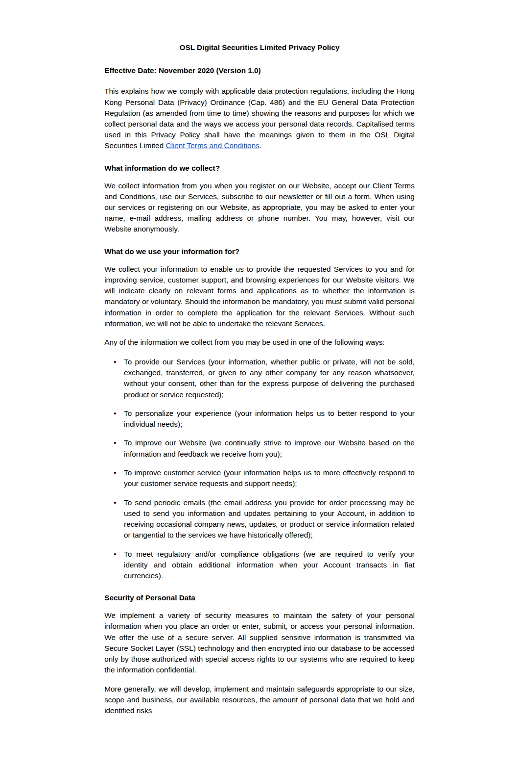OSL Digital Securities Limited Privacy Policy
Effective Date: November 2020 (Version 1.0)
This explains how we comply with applicable data protection regulations, including the Hong Kong Personal Data (Privacy) Ordinance (Cap. 486) and the EU General Data Protection Regulation (as amended from time to time) showing the reasons and purposes for which we collect personal data and the ways we access your personal data records. Capitalised terms used in this Privacy Policy shall have the meanings given to them in the OSL Digital Securities Limited Client Terms and Conditions.
What information do we collect?
We collect information from you when you register on our Website, accept our Client Terms and Conditions, use our Services, subscribe to our newsletter or fill out a form. When using our services or registering on our Website, as appropriate, you may be asked to enter your name, e-mail address, mailing address or phone number. You may, however, visit our Website anonymously.
What do we use your information for?
We collect your information to enable us to provide the requested Services to you and for improving service, customer support, and browsing experiences for our Website visitors. We will indicate clearly on relevant forms and applications as to whether the information is mandatory or voluntary. Should the information be mandatory, you must submit valid personal information in order to complete the application for the relevant Services. Without such information, we will not be able to undertake the relevant Services.
Any of the information we collect from you may be used in one of the following ways:
To provide our Services (your information, whether public or private, will not be sold, exchanged, transferred, or given to any other company for any reason whatsoever, without your consent, other than for the express purpose of delivering the purchased product or service requested);
To personalize your experience (your information helps us to better respond to your individual needs);
To improve our Website (we continually strive to improve our Website based on the information and feedback we receive from you);
To improve customer service (your information helps us to more effectively respond to your customer service requests and support needs);
To send periodic emails (the email address you provide for order processing may be used to send you information and updates pertaining to your Account, in addition to receiving occasional company news, updates, or product or service information related or tangential to the services we have historically offered);
To meet regulatory and/or compliance obligations (we are required to verify your identity and obtain additional information when your Account transacts in fiat currencies).
Security of Personal Data
We implement a variety of security measures to maintain the safety of your personal information when you place an order or enter, submit, or access your personal information. We offer the use of a secure server. All supplied sensitive information is transmitted via Secure Socket Layer (SSL) technology and then encrypted into our database to be accessed only by those authorized with special access rights to our systems who are required to keep the information confidential.
More generally, we will develop, implement and maintain safeguards appropriate to our size, scope and business, our available resources, the amount of personal data that we hold and identified risks